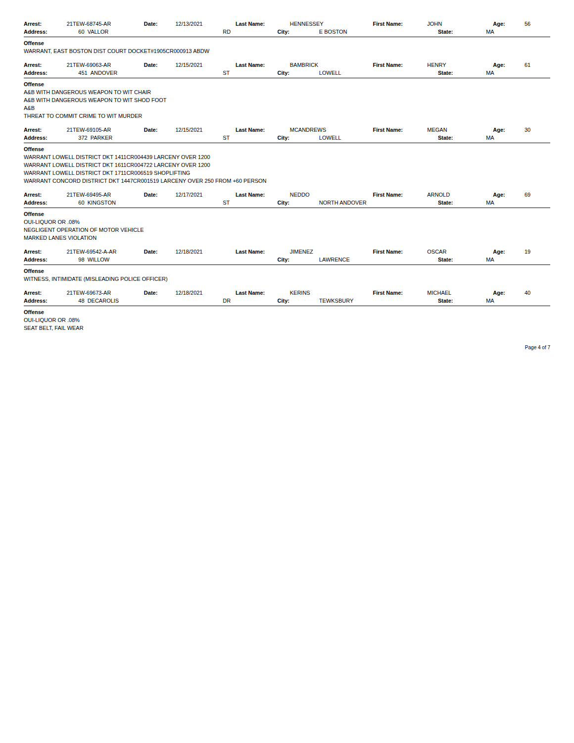| Arrest: | 21TEW-68745-AR | Date: | 12/13/2021 | Last Name: | HENNESSEY | First Name: | JOHN | Age: | 56 |
| Address: | 60 VALLOR | RD | City: | E BOSTON | State: | MA |
Offense
WARRANT, EAST BOSTON DIST COURT DOCKET#1905CR000913 ABDW
| Arrest: | 21TEW-69063-AR | Date: | 12/15/2021 | Last Name: | BAMBRICK | First Name: | HENRY | Age: | 61 |
| Address: | 451 ANDOVER | ST | City: | LOWELL | State: | MA |
Offense
A&B WITH DANGEROUS WEAPON TO WIT CHAIR
A&B WITH DANGEROUS WEAPON TO WIT SHOD FOOT
A&B
THREAT TO COMMIT CRIME TO WIT MURDER
| Arrest: | 21TEW-69105-AR | Date: | 12/15/2021 | Last Name: | MCANDREWS | First Name: | MEGAN | Age: | 30 |
| Address: | 372 PARKER | ST | City: | LOWELL | State: | MA |
Offense
WARRANT LOWELL DISTRICT DKT 1411CR004439 LARCENY OVER 1200
WARRANT LOWELL DISTRICT DKT 1611CR004722 LARCENY OVER 1200
WARRANT LOWELL DISTRICT DKT 1711CR006519 SHOPLIFTING
WARRANT CONCORD DISTRICT DKT 1447CR001519 LARCENY OVER 250 FROM +60 PERSON
| Arrest: | 21TEW-69495-AR | Date: | 12/17/2021 | Last Name: | NEDDO | First Name: | ARNOLD | Age: | 69 |
| Address: | 60 KINGSTON | ST | City: | NORTH ANDOVER | State: | MA |
Offense
OUI-LIQUOR OR .08%
NEGLIGENT OPERATION OF MOTOR VEHICLE
MARKED LANES VIOLATION
| Arrest: | 21TEW-69542-A-AR | Date: | 12/18/2021 | Last Name: | JIMENEZ | First Name: | OSCAR | Age: | 19 |
| Address: | 98 WILLOW | | City: | LAWRENCE | State: | MA |
Offense
WITNESS, INTIMIDATE (MISLEADING POLICE OFFICER)
| Arrest: | 21TEW-69673-AR | Date: | 12/18/2021 | Last Name: | KERINS | First Name: | MICHAEL | Age: | 40 |
| Address: | 48 DECAROLIS | DR | City: | TEWKSBURY | State: | MA |
Offense
OUI-LIQUOR OR .08%
SEAT BELT, FAIL WEAR
Page 4 of 7